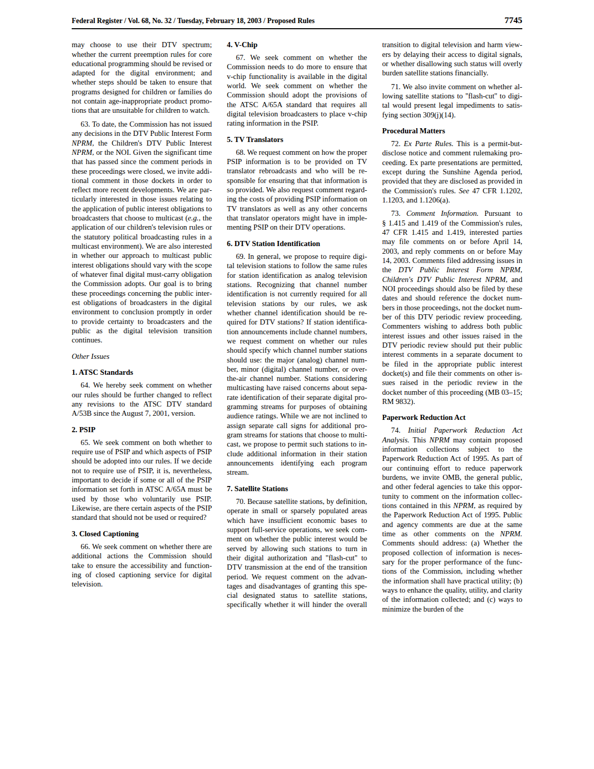Federal Register / Vol. 68, No. 32 / Tuesday, February 18, 2003 / Proposed Rules
7745
may choose to use their DTV spectrum; whether the current preemption rules for core educational programming should be revised or adapted for the digital environment; and whether steps should be taken to ensure that programs designed for children or families do not contain age-inappropriate product promotions that are unsuitable for children to watch.
63. To date, the Commission has not issued any decisions in the DTV Public Interest Form NPRM, the Children's DTV Public Interest NPRM, or the NOI. Given the significant time that has passed since the comment periods in these proceedings were closed, we invite additional comment in those dockets in order to reflect more recent developments. We are particularly interested in those issues relating to the application of public interest obligations to broadcasters that choose to multicast (e.g., the application of our children's television rules or the statutory political broadcasting rules in a multicast environment). We are also interested in whether our approach to multicast public interest obligations should vary with the scope of whatever final digital must-carry obligation the Commission adopts. Our goal is to bring these proceedings concerning the public interest obligations of broadcasters in the digital environment to conclusion promptly in order to provide certainty to broadcasters and the public as the digital television transition continues.
Other Issues
1. ATSC Standards
64. We hereby seek comment on whether our rules should be further changed to reflect any revisions to the ATSC DTV standard A/53B since the August 7, 2001, version.
2. PSIP
65. We seek comment on both whether to require use of PSIP and which aspects of PSIP should be adopted into our rules. If we decide not to require use of PSIP, it is, nevertheless, important to decide if some or all of the PSIP information set forth in ATSC A/65A must be used by those who voluntarily use PSIP. Likewise, are there certain aspects of the PSIP standard that should not be used or required?
3. Closed Captioning
66. We seek comment on whether there are additional actions the Commission should take to ensure the accessibility and functioning of closed captioning service for digital television.
4. V-Chip
67. We seek comment on whether the Commission needs to do more to ensure that v-chip functionality is available in the digital world. We seek comment on whether the Commission should adopt the provisions of the ATSC A/65A standard that requires all digital television broadcasters to place v-chip rating information in the PSIP.
5. TV Translators
68. We request comment on how the proper PSIP information is to be provided on TV translator rebroadcasts and who will be responsible for ensuring that that information is so provided. We also request comment regarding the costs of providing PSIP information on TV translators as well as any other concerns that translator operators might have in implementing PSIP on their DTV operations.
6. DTV Station Identification
69. In general, we propose to require digital television stations to follow the same rules for station identification as analog television stations. Recognizing that channel number identification is not currently required for all television stations by our rules, we ask whether channel identification should be required for DTV stations? If station identification announcements include channel numbers, we request comment on whether our rules should specify which channel number stations should use: the major (analog) channel number, minor (digital) channel number, or over-the-air channel number. Stations considering multicasting have raised concerns about separate identification of their separate digital programming streams for purposes of obtaining audience ratings. While we are not inclined to assign separate call signs for additional program streams for stations that choose to multicast, we propose to permit such stations to include additional information in their station announcements identifying each program stream.
7. Satellite Stations
70. Because satellite stations, by definition, operate in small or sparsely populated areas which have insufficient economic bases to support full-service operations, we seek comment on whether the public interest would be served by allowing such stations to turn in their digital authorization and ''flash-cut'' to DTV transmission at the end of the transition period. We request comment on the advantages and disadvantages of granting this special designated status to satellite stations, specifically whether it will hinder the overall transition to digital television and harm viewers by delaying their access to digital signals, or whether disallowing such status will overly burden satellite stations financially.
71. We also invite comment on whether allowing satellite stations to ''flash-cut'' to digital would present legal impediments to satisfying section 309(j)(14).
Procedural Matters
72. Ex Parte Rules. This is a permit-but-disclose notice and comment rulemaking proceeding. Ex parte presentations are permitted, except during the Sunshine Agenda period, provided that they are disclosed as provided in the Commission's rules. See 47 CFR 1.1202, 1.1203, and 1.1206(a).
73. Comment Information. Pursuant to § 1.415 and 1.419 of the Commission's rules, 47 CFR 1.415 and 1.419, interested parties may file comments on or before April 14, 2003, and reply comments on or before May 14, 2003. Comments filed addressing issues in the DTV Public Interest Form NPRM, Children's DTV Public Interest NPRM, and NOI proceedings should also be filed by these dates and should reference the docket numbers in those proceedings, not the docket number of this DTV periodic review proceeding. Commenters wishing to address both public interest issues and other issues raised in the DTV periodic review should put their public interest comments in a separate document to be filed in the appropriate public interest docket(s) and file their comments on other issues raised in the periodic review in the docket number of this proceeding (MB 03–15; RM 9832).
Paperwork Reduction Act
74. Initial Paperwork Reduction Act Analysis. This NPRM may contain proposed information collections subject to the Paperwork Reduction Act of 1995. As part of our continuing effort to reduce paperwork burdens, we invite OMB, the general public, and other federal agencies to take this opportunity to comment on the information collections contained in this NPRM, as required by the Paperwork Reduction Act of 1995. Public and agency comments are due at the same time as other comments on the NPRM. Comments should address: (a) Whether the proposed collection of information is necessary for the proper performance of the functions of the Commission, including whether the information shall have practical utility; (b) ways to enhance the quality, utility, and clarity of the information collected; and (c) ways to minimize the burden of the